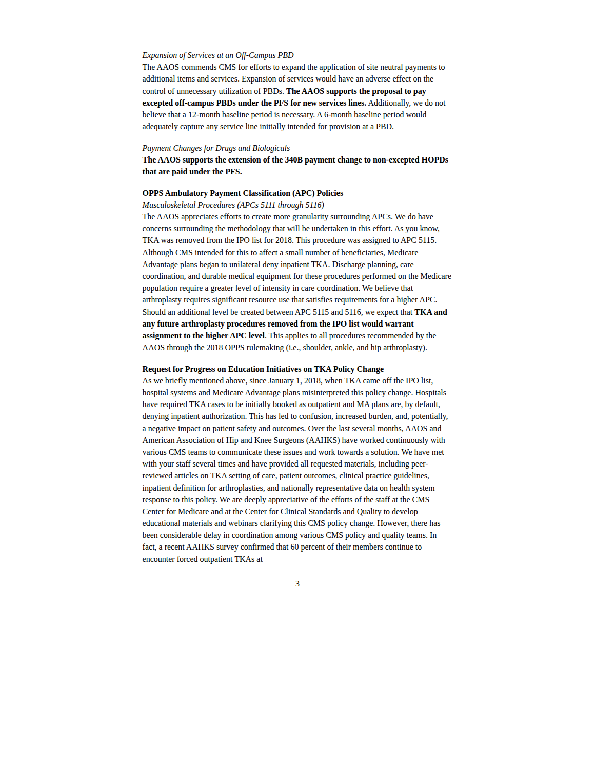Expansion of Services at an Off-Campus PBD
The AAOS commends CMS for efforts to expand the application of site neutral payments to additional items and services. Expansion of services would have an adverse effect on the control of unnecessary utilization of PBDs. The AAOS supports the proposal to pay excepted off-campus PBDs under the PFS for new services lines. Additionally, we do not believe that a 12-month baseline period is necessary. A 6-month baseline period would adequately capture any service line initially intended for provision at a PBD.
Payment Changes for Drugs and Biologicals
The AAOS supports the extension of the 340B payment change to non-excepted HOPDs that are paid under the PFS.
OPPS Ambulatory Payment Classification (APC) Policies
Musculoskeletal Procedures (APCs 5111 through 5116)
The AAOS appreciates efforts to create more granularity surrounding APCs. We do have concerns surrounding the methodology that will be undertaken in this effort. As you know, TKA was removed from the IPO list for 2018. This procedure was assigned to APC 5115. Although CMS intended for this to affect a small number of beneficiaries, Medicare Advantage plans began to unilateral deny inpatient TKA. Discharge planning, care coordination, and durable medical equipment for these procedures performed on the Medicare population require a greater level of intensity in care coordination. We believe that arthroplasty requires significant resource use that satisfies requirements for a higher APC. Should an additional level be created between APC 5115 and 5116, we expect that TKA and any future arthroplasty procedures removed from the IPO list would warrant assignment to the higher APC level. This applies to all procedures recommended by the AAOS through the 2018 OPPS rulemaking (i.e., shoulder, ankle, and hip arthroplasty).
Request for Progress on Education Initiatives on TKA Policy Change
As we briefly mentioned above, since January 1, 2018, when TKA came off the IPO list, hospital systems and Medicare Advantage plans misinterpreted this policy change. Hospitals have required TKA cases to be initially booked as outpatient and MA plans are, by default, denying inpatient authorization. This has led to confusion, increased burden, and, potentially, a negative impact on patient safety and outcomes. Over the last several months, AAOS and American Association of Hip and Knee Surgeons (AAHKS) have worked continuously with various CMS teams to communicate these issues and work towards a solution. We have met with your staff several times and have provided all requested materials, including peer-reviewed articles on TKA setting of care, patient outcomes, clinical practice guidelines, inpatient definition for arthroplasties, and nationally representative data on health system response to this policy. We are deeply appreciative of the efforts of the staff at the CMS Center for Medicare and at the Center for Clinical Standards and Quality to develop educational materials and webinars clarifying this CMS policy change. However, there has been considerable delay in coordination among various CMS policy and quality teams. In fact, a recent AAHKS survey confirmed that 60 percent of their members continue to encounter forced outpatient TKAs at
3